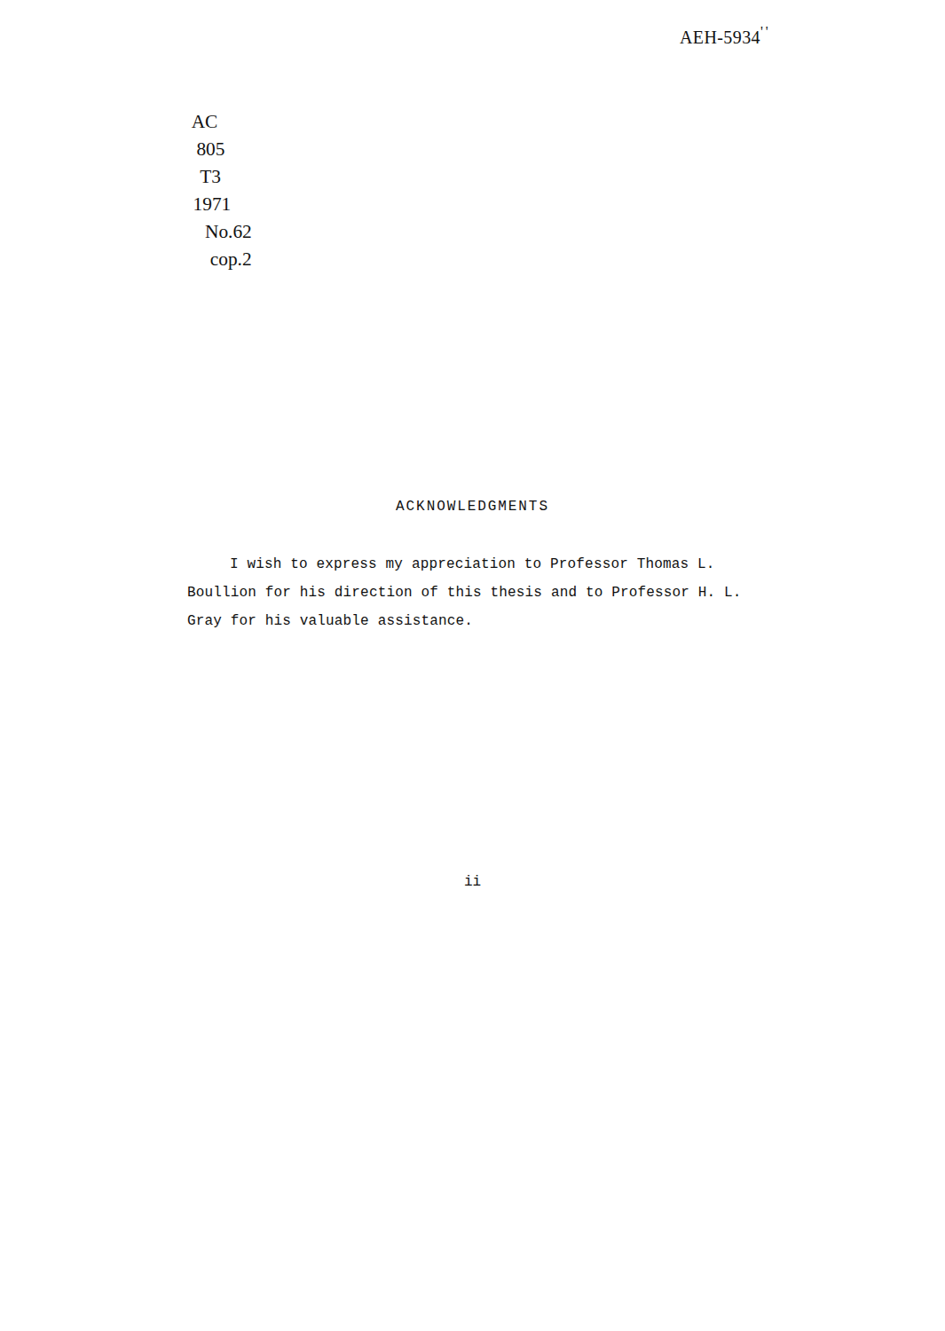AEH-5934''
AC 805 T3 1971 No.62 cop.2
ACKNOWLEDGMENTS
I wish to express my appreciation to Professor Thomas L. Boullion for his direction of this thesis and to Professor H. L. Gray for his valuable assistance.
ii